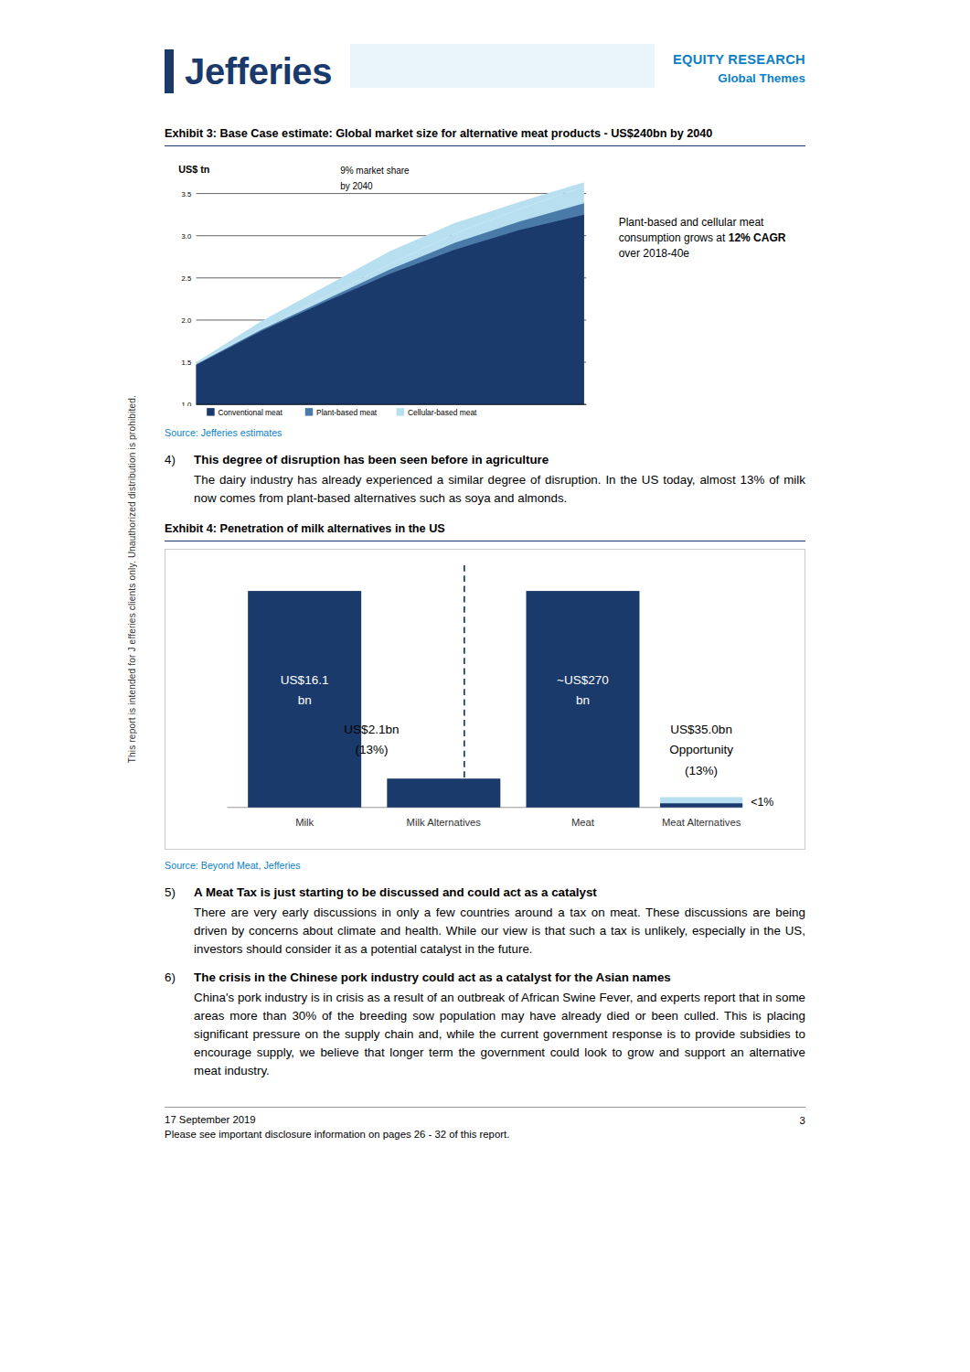This report is intended for J efferies clients only. Unauthorized distribution is prohibited.
Jefferies
EQUITY RESEARCH
Global Themes
Exhibit 3: Base Case estimate: Global market size for alternative meat products - US$240bn by 2040
3.5 3.0 2.5 2.0 1.5 1.0 US$ tn 9% market share by 2040 2020e 2025e 2030e 2035e 2040e 2045e 2050e Conventional meat Plant-based meat Cellular-based meat
Plant-based and cellular meat consumption grows at 12% CAGR over 2018-40e
Source: Jefferies estimates
4)
This degree of disruption has been seen before in agriculture
The dairy industry has already experienced a similar degree of disruption. In the US today, almost 13% of milk now comes from plant-based alternatives such as soya and almonds.
Exhibit 4: Penetration of milk alternatives in the US
US$16.1 bn Milk US$2.1bn (13%) Milk Alternatives ~US$270 bn Meat US$35.0bn Opportunity (13%) Meat Alternatives <1%
Source: Beyond Meat, Jefferies
5)
A Meat Tax is just starting to be discussed and could act as a catalyst
There are very early discussions in only a few countries around a tax on meat. These discussions are being driven by concerns about climate and health. While our view is that such a tax is unlikely, especially in the US, investors should consider it as a potential catalyst in the future.
6)
The crisis in the Chinese pork industry could act as a catalyst for the Asian names
China's pork industry is in crisis as a result of an outbreak of African Swine Fever, and experts report that in some areas more than 30% of the breeding sow population may have already died or been culled. This is placing significant pressure on the supply chain and, while the current government response is to provide subsidies to encourage supply, we believe that longer term the government could look to grow and support an alternative meat industry.
17 September 2019
Please see important disclosure information on pages 26 - 32 of this report.
3